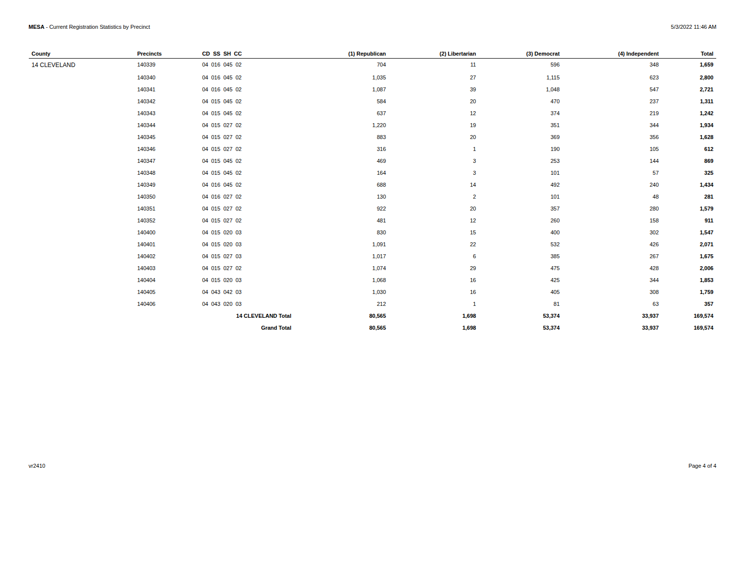MESA - Current Registration Statistics by Precinct
5/3/2022 11:46 AM
| County | Precincts | CD SS SH CC | (1) Republican | (2) Libertarian | (3) Democrat | (4) Independent | Total |
| --- | --- | --- | --- | --- | --- | --- | --- |
| 14 CLEVELAND | 140339 | 04 016 045 02 | 704 | 11 | 596 | 348 | 1,659 |
| | 140340 | 04 016 045 02 | 1,035 | 27 | 1,115 | 623 | 2,800 |
| | 140341 | 04 016 045 02 | 1,087 | 39 | 1,048 | 547 | 2,721 |
| | 140342 | 04 015 045 02 | 584 | 20 | 470 | 237 | 1,311 |
| | 140343 | 04 015 045 02 | 637 | 12 | 374 | 219 | 1,242 |
| | 140344 | 04 015 027 02 | 1,220 | 19 | 351 | 344 | 1,934 |
| | 140345 | 04 015 027 02 | 883 | 20 | 369 | 356 | 1,628 |
| | 140346 | 04 015 027 02 | 316 | 1 | 190 | 105 | 612 |
| | 140347 | 04 015 045 02 | 469 | 3 | 253 | 144 | 869 |
| | 140348 | 04 015 045 02 | 164 | 3 | 101 | 57 | 325 |
| | 140349 | 04 016 045 02 | 688 | 14 | 492 | 240 | 1,434 |
| | 140350 | 04 016 027 02 | 130 | 2 | 101 | 48 | 281 |
| | 140351 | 04 015 027 02 | 922 | 20 | 357 | 280 | 1,579 |
| | 140352 | 04 015 027 02 | 481 | 12 | 260 | 158 | 911 |
| | 140400 | 04 015 020 03 | 830 | 15 | 400 | 302 | 1,547 |
| | 140401 | 04 015 020 03 | 1,091 | 22 | 532 | 426 | 2,071 |
| | 140402 | 04 015 027 03 | 1,017 | 6 | 385 | 267 | 1,675 |
| | 140403 | 04 015 027 02 | 1,074 | 29 | 475 | 428 | 2,006 |
| | 140404 | 04 015 020 03 | 1,068 | 16 | 425 | 344 | 1,853 |
| | 140405 | 04 043 042 03 | 1,030 | 16 | 405 | 308 | 1,759 |
| | 140406 | 04 043 020 03 | 212 | 1 | 81 | 63 | 357 |
| 14 CLEVELAND Total | 80,565 | 1,698 | 53,374 | 33,937 | 169,574 |
| Grand Total | 80,565 | 1,698 | 53,374 | 33,937 | 169,574 |
vr2410
Page 4 of 4